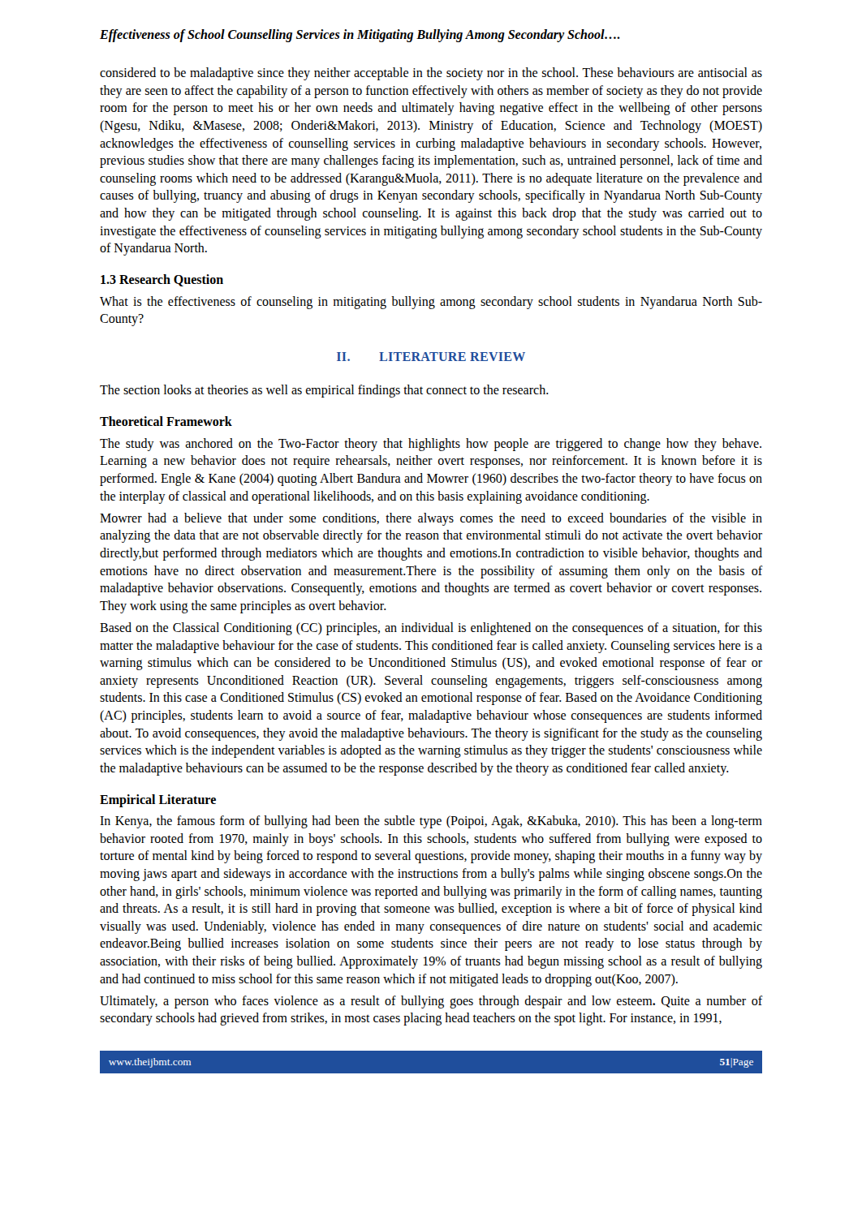Effectiveness of School Counselling Services in Mitigating Bullying Among Secondary School….
considered to be maladaptive since they neither acceptable in the society nor in the school. These behaviours are antisocial as they are seen to affect the capability of a person to function effectively with others as member of society as they do not provide room for the person to meet his or her own needs and ultimately having negative effect in the wellbeing of other persons (Ngesu, Ndiku, &Masese, 2008; Onderi&Makori, 2013). Ministry of Education, Science and Technology (MOEST) acknowledges the effectiveness of counselling services in curbing maladaptive behaviours in secondary schools. However, previous studies show that there are many challenges facing its implementation, such as, untrained personnel, lack of time and counseling rooms which need to be addressed (Karangu&Muola, 2011). There is no adequate literature on the prevalence and causes of bullying, truancy and abusing of drugs in Kenyan secondary schools, specifically in Nyandarua North Sub-County and how they can be mitigated through school counseling. It is against this back drop that the study was carried out to investigate the effectiveness of counseling services in mitigating bullying among secondary school students in the Sub-County of Nyandarua North.
1.3 Research Question
What is the effectiveness of counseling in mitigating bullying among secondary school students in Nyandarua North Sub-County?
II. LITERATURE REVIEW
The section looks at theories as well as empirical findings that connect to the research.
Theoretical Framework
The study was anchored on the Two-Factor theory that highlights how people are triggered to change how they behave. Learning a new behavior does not require rehearsals, neither overt responses, nor reinforcement. It is known before it is performed. Engle & Kane (2004) quoting Albert Bandura and Mowrer (1960) describes the two-factor theory to have focus on the interplay of classical and operational likelihoods, and on this basis explaining avoidance conditioning.
Mowrer had a believe that under some conditions, there always comes the need to exceed boundaries of the visible in analyzing the data that are not observable directly for the reason that environmental stimuli do not activate the overt behavior directly,but performed through mediators which are thoughts and emotions.In contradiction to visible behavior, thoughts and emotions have no direct observation and measurement.There is the possibility of assuming them only on the basis of maladaptive behavior observations. Consequently, emotions and thoughts are termed as covert behavior or covert responses. They work using the same principles as overt behavior.
Based on the Classical Conditioning (CC) principles, an individual is enlightened on the consequences of a situation, for this matter the maladaptive behaviour for the case of students. This conditioned fear is called anxiety. Counseling services here is a warning stimulus which can be considered to be Unconditioned Stimulus (US), and evoked emotional response of fear or anxiety represents Unconditioned Reaction (UR). Several counseling engagements, triggers self-consciousness among students. In this case a Conditioned Stimulus (CS) evoked an emotional response of fear. Based on the Avoidance Conditioning (AC) principles, students learn to avoid a source of fear, maladaptive behaviour whose consequences are students informed about. To avoid consequences, they avoid the maladaptive behaviours. The theory is significant for the study as the counseling services which is the independent variables is adopted as the warning stimulus as they trigger the students' consciousness while the maladaptive behaviours can be assumed to be the response described by the theory as conditioned fear called anxiety.
Empirical Literature
In Kenya, the famous form of bullying had been the subtle type (Poipoi, Agak, &Kabuka, 2010). This has been a long-term behavior rooted from 1970, mainly in boys' schools. In this schools, students who suffered from bullying were exposed to torture of mental kind by being forced to respond to several questions, provide money, shaping their mouths in a funny way by moving jaws apart and sideways in accordance with the instructions from a bully's palms while singing obscene songs.On the other hand, in girls' schools, minimum violence was reported and bullying was primarily in the form of calling names, taunting and threats. As a result, it is still hard in proving that someone was bullied, exception is where a bit of force of physical kind visually was used. Undeniably, violence has ended in many consequences of dire nature on students' social and academic endeavor.Being bullied increases isolation on some students since their peers are not ready to lose status through by association, with their risks of being bullied. Approximately 19% of truants had begun missing school as a result of bullying and had continued to miss school for this same reason which if not mitigated leads to dropping out(Koo, 2007).
Ultimately, a person who faces violence as a result of bullying goes through despair and low esteem. Quite a number of secondary schools had grieved from strikes, in most cases placing head teachers on the spot light. For instance, in 1991,
www.theijbmt.com 51|Page